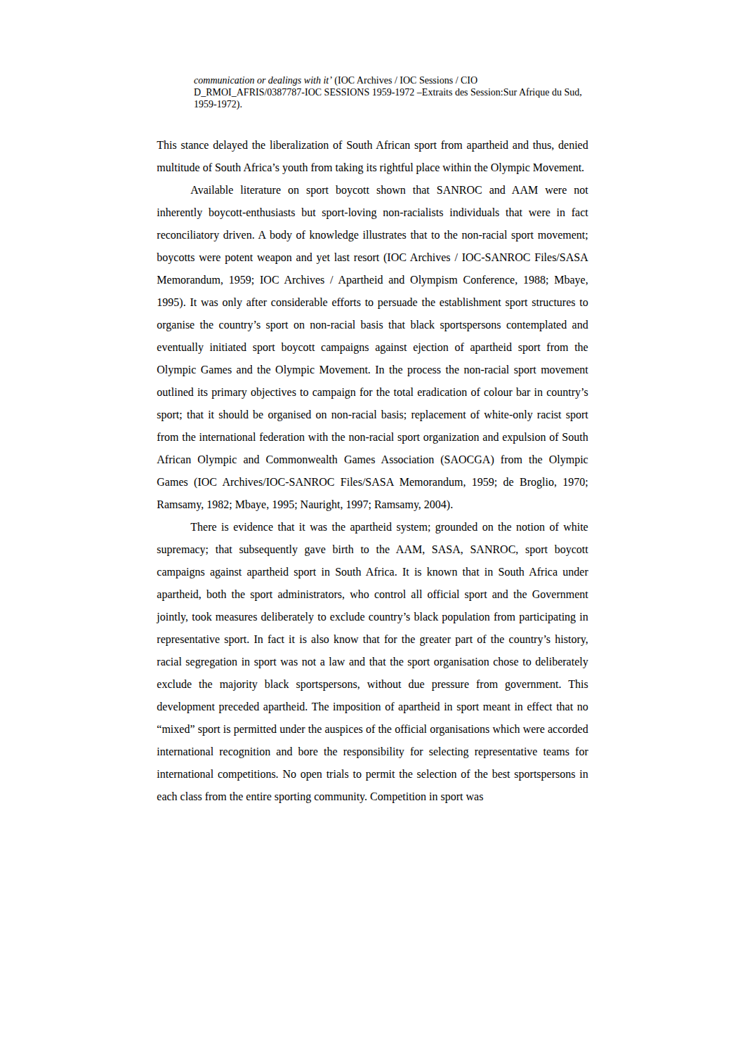communication or dealings with it’ (IOC Archives / IOC Sessions / CIO D_RMOI_AFRIS/0387787-IOC SESSIONS 1959-1972 –Extraits des Session:Sur Afrique du Sud, 1959-1972).
This stance delayed the liberalization of South African sport from apartheid and thus, denied multitude of South Africa’s youth from taking its rightful place within the Olympic Movement.
Available literature on sport boycott shown that SANROC and AAM were not inherently boycott-enthusiasts but sport-loving non-racialists individuals that were in fact reconciliatory driven. A body of knowledge illustrates that to the non-racial sport movement; boycotts were potent weapon and yet last resort (IOC Archives / IOC-SANROC Files/SASA Memorandum, 1959; IOC Archives / Apartheid and Olympism Conference, 1988; Mbaye, 1995). It was only after considerable efforts to persuade the establishment sport structures to organise the country’s sport on non-racial basis that black sportspersons contemplated and eventually initiated sport boycott campaigns against ejection of apartheid sport from the Olympic Games and the Olympic Movement. In the process the non-racial sport movement outlined its primary objectives to campaign for the total eradication of colour bar in country’s sport; that it should be organised on non-racial basis; replacement of white-only racist sport from the international federation with the non-racial sport organization and expulsion of South African Olympic and Commonwealth Games Association (SAOCGA) from the Olympic Games (IOC Archives/IOC-SANROC Files/SASA Memorandum, 1959; de Broglio, 1970; Ramsamy, 1982; Mbaye, 1995; Nauright, 1997; Ramsamy, 2004).
There is evidence that it was the apartheid system; grounded on the notion of white supremacy; that subsequently gave birth to the AAM, SASA, SANROC, sport boycott campaigns against apartheid sport in South Africa. It is known that in South Africa under apartheid, both the sport administrators, who control all official sport and the Government jointly, took measures deliberately to exclude country’s black population from participating in representative sport. In fact it is also know that for the greater part of the country’s history, racial segregation in sport was not a law and that the sport organisation chose to deliberately exclude the majority black sportspersons, without due pressure from government. This development preceded apartheid. The imposition of apartheid in sport meant in effect that no “mixed” sport is permitted under the auspices of the official organisations which were accorded international recognition and bore the responsibility for selecting representative teams for international competitions. No open trials to permit the selection of the best sportspersons in each class from the entire sporting community. Competition in sport was